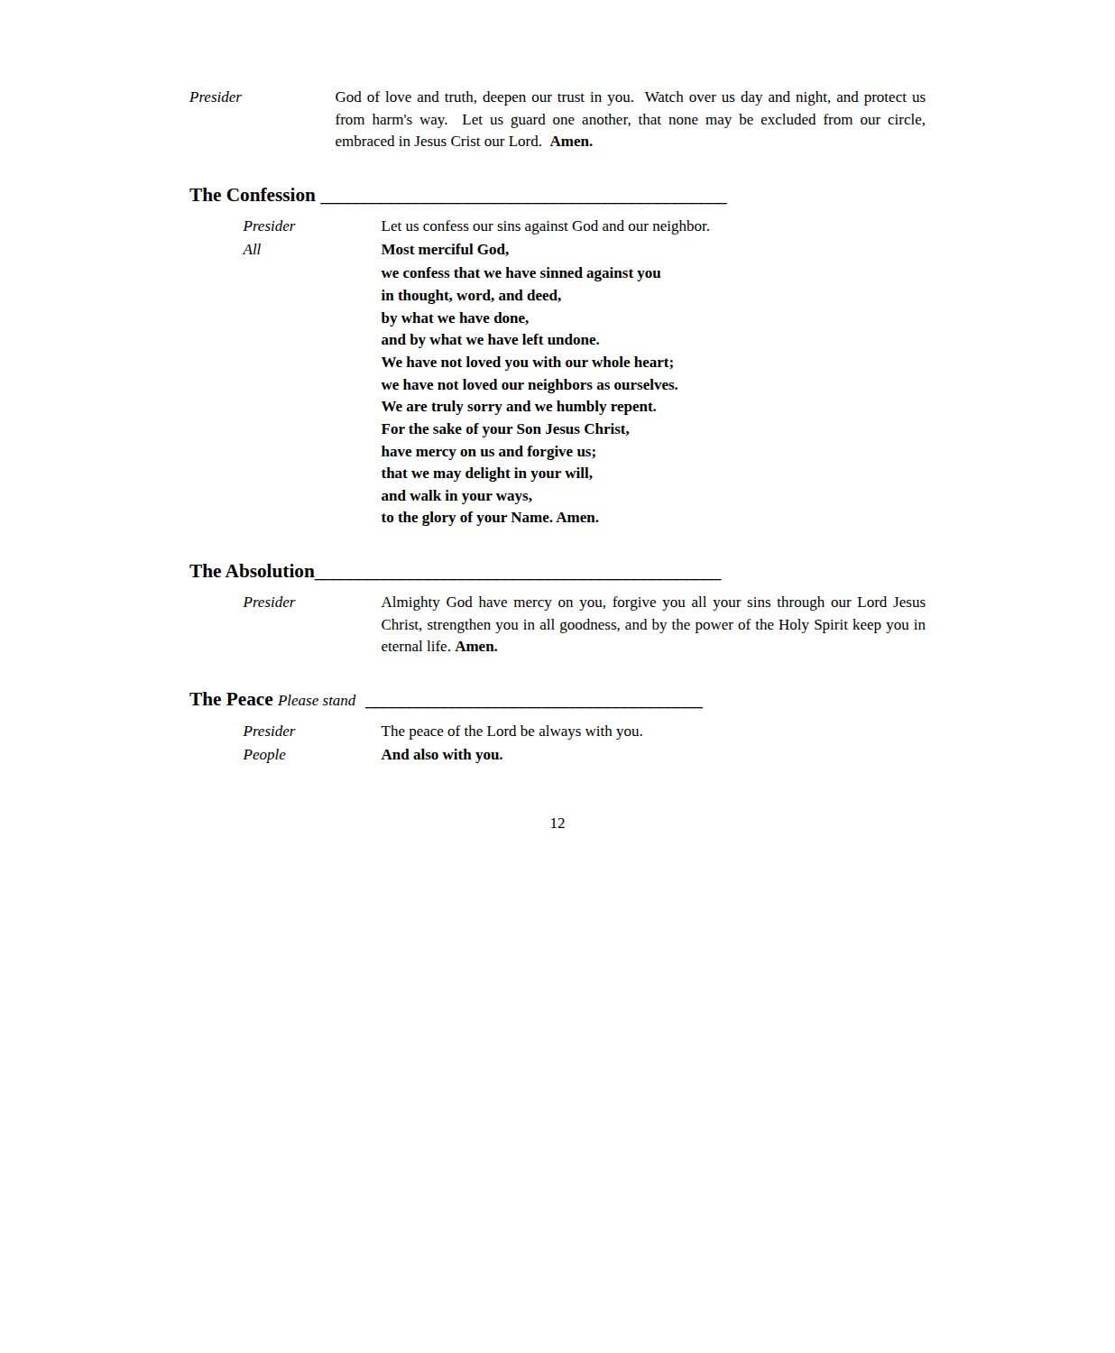Presider
God of love and truth, deepen our trust in you. Watch over us day and night, and protect us from harm's way. Let us guard one another, that none may be excluded from our circle, embraced in Jesus Crist our Lord. Amen.
The Confession _______________________________________________
Presider
Let us confess our sins against God and our neighbor.
All
Most merciful God,
we confess that we have sinned against you
in thought, word, and deed,
by what we have done,
and by what we have left undone.
We have not loved you with our whole heart;
we have not loved our neighbors as ourselves.
We are truly sorry and we humbly repent.
For the sake of your Son Jesus Christ,
have mercy on us and forgive us;
that we may delight in your will,
and walk in your ways,
to the glory of your Name. Amen.
The Absolution_______________________________________________
Presider
Almighty God have mercy on you, forgive you all your sins through our Lord Jesus Christ, strengthen you in all goodness, and by the power of the Holy Spirit keep you in eternal life. Amen.
The Peace Please stand _______________________________________
Presider
The peace of the Lord be always with you.
People
And also with you.
12